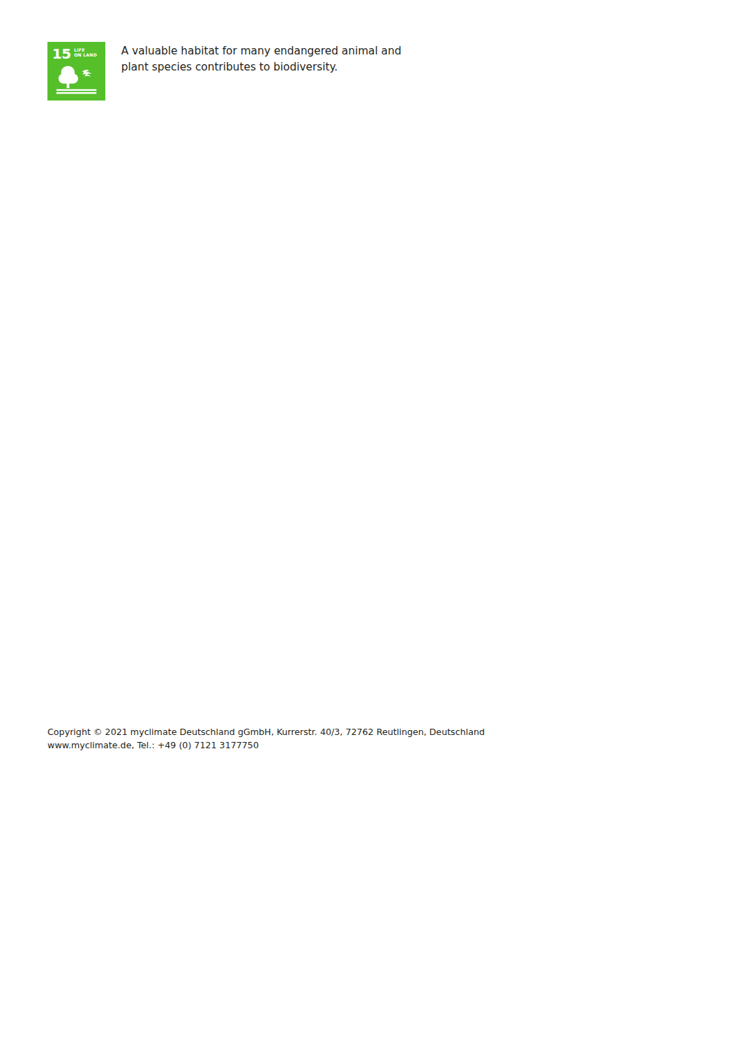15 Life
on Land
A valuable habitat for many endangered animal and plant species contributes to biodiversity.
Copyright © 2021 myclimate Deutschland gGmbH, Kurrerstr. 40/3, 72762 Reutlingen, Deutschland
www.myclimate.de, Tel.: +49 (0) 7121 3177750